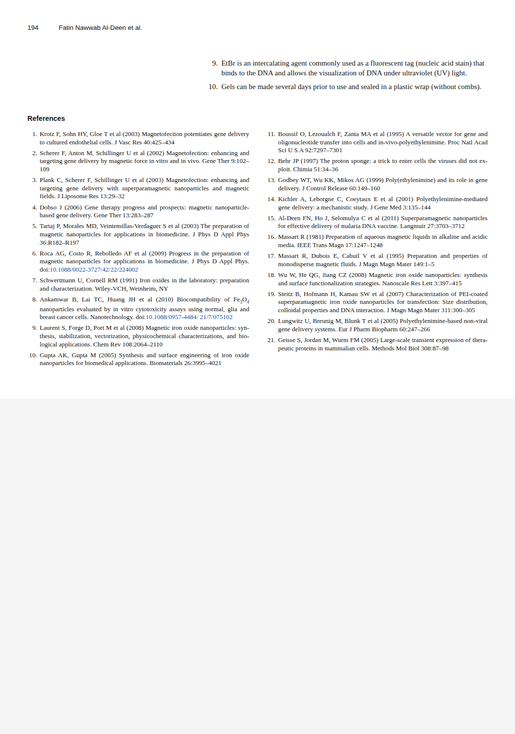194 Fatin Nawwab Al-Deen et al.
9. EtBr is an intercalating agent commonly used as a fluorescent tag (nucleic acid stain) that binds to the DNA and allows the visualization of DNA under ultraviolet (UV) light.
10. Gels can be made several days prior to use and sealed in a plastic wrap (without combs).
References
1. Krotz F, Sohn HY, Gloe T et al (2003) Magnetofection potentiates gene delivery to cultured endothelial cells. J Vasc Res 40:425–434
2. Scherer F, Anton M, Schillinger U et al (2002) Magnetofection: enhancing and targeting gene delivery by magnetic force in vitro and in vivo. Gene Ther 9:102–109
3. Plank C, Scherer F, Schillinger U et al (2003) Magnetofection: enhancing and targeting gene delivery with superparamagnetic nanoparticles and magnetic fields. J Liposome Res 13:29–32
4. Dobso J (2006) Gene therapy progress and prospects: magnetic nanoparticle-based gene delivery. Gene Ther 13:283–287
5. Tartaj P, Morales MD, Veintemillas-Verdaguer S et al (2003) The preparation of magnetic nanoparticles for applications in biomedicine. J Phys D Appl Phys 36:R182–R197
6. Roca AG, Costo R, Rebolledo AF et al (2009) Progress in the preparation of magnetic nanoparticles for applications in biomedicine. J Phys D Appl Phys. doi:10.1088/0022-3727/42/22/224002
7. Schwertmann U, Cornell RM (1991) Iron oxides in the laboratory: preparation and characterization. Wiley-VCH, Weinheim, NY
8. Ankamwar B, Lai TC, Huang JH et al (2010) Biocompatibility of Fe3O4 nanoparticles evaluated by in vitro cytotoxicity assays using normal, glia and breast cancer cells. Nanotechnology. doi:10.1088/0957-4484/ 21/7/075102
9. Laurent S, Forge D, Port M et al (2008) Magnetic iron oxide nanoparticles: synthesis, stabilization, vectorization, physicochemical characterizations, and biological applications. Chem Rev 108:2064–2110
10. Gupta AK, Gupta M (2005) Synthesis and surface engineering of iron oxide nanoparticles for biomedical applications. Biomaterials 26:3995–4021
11. Boussif O, Lezoualch F, Zanta MA et al (1995) A versatile vector for gene and oligonucleotide transfer into cells and in-vivo-polyethylenimine. Proc Natl Acad Sci U S A 92:7297–7301
12. Behr JP (1997) The proton sponge: a trick to enter cells the viruses did not exploit. Chimia 51:34–36
13. Godbey WT, Wu KK, Mikos AG (1999) Poly(ethylenimine) and its role in gene delivery. J Control Release 60:149–160
14. Kichler A, Leborgne C, Coeytaux E et al (2001) Polyethylenimine-mediated gene delivery: a mechanistic study. J Gene Med 3:135–144
15. Al-Deen FN, Ho J, Selomulya C et al (2011) Superparamagnetic nanoparticles for effective delivery of malaria DNA vaccine. Langmuir 27:3703–3712
16. Massart R (1981) Preparation of aqueous magnetic liquids in alkaline and acidic media. IEEE Trans Magn 17:1247–1248
17. Massart R, Dubois E, Cabuil V et al (1995) Preparation and properties of monodisperse magnetic fluids. J Magn Magn Mater 149:1–5
18. Wu W, He QG, Jiang CZ (2008) Magnetic iron oxide nanoparticles: synthesis and surface functionalization strategies. Nanoscale Res Lett 3:397–415
19. Steitz B, Hofmann H, Kamau SW et al (2007) Characterization of PEI-coated superparamagnetic iron oxide nanoparticles for transfection: Size distribution, colloidal properties and DNA interaction. J Magn Magn Mater 311:300–305
20. Lungwitz U, Breunig M, Blunk T et al (2005) Polyethylenimine-based non-viral gene delivery systems. Eur J Pharm Biopharm 60:247–266
21. Geisse S, Jordan M, Wurm FM (2005) Large-scale transient expression of therapeutic proteins in mammalian cells. Methods Mol Biol 308:87–98